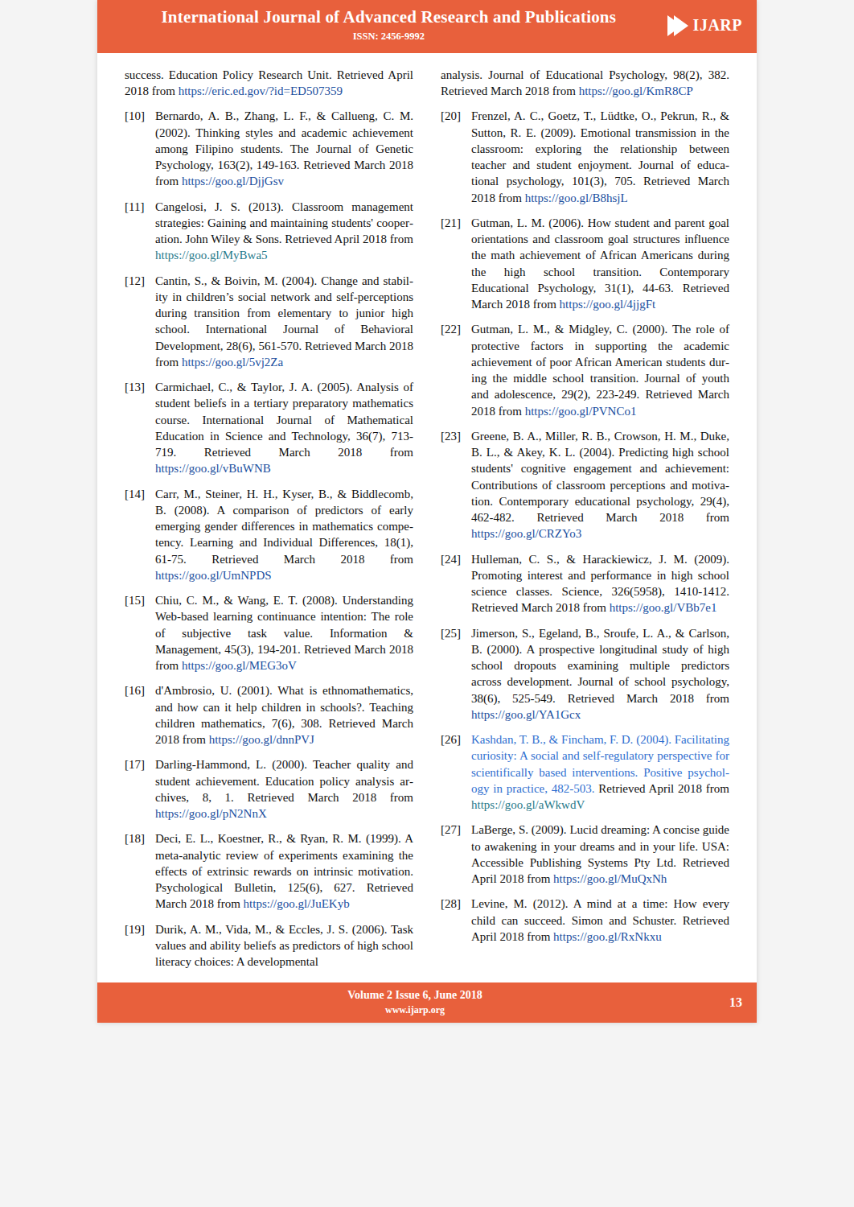International Journal of Advanced Research and Publications
ISSN: 2456-9992
IJARP
success. Education Policy Research Unit. Retrieved April 2018 from https://eric.ed.gov/?id=ED507359
[10] Bernardo, A. B., Zhang, L. F., & Callueng, C. M. (2002). Thinking styles and academic achievement among Filipino students. The Journal of Genetic Psychology, 163(2), 149-163. Retrieved March 2018 from https://goo.gl/DjjGsv
[11] Cangelosi, J. S. (2013). Classroom management strategies: Gaining and maintaining students' cooperation. John Wiley & Sons. Retrieved April 2018 from https://goo.gl/MyBwa5
[12] Cantin, S., & Boivin, M. (2004). Change and stability in children’s social network and self-perceptions during transition from elementary to junior high school. International Journal of Behavioral Development, 28(6), 561-570. Retrieved March 2018 from https://goo.gl/5vj2Za
[13] Carmichael, C., & Taylor, J. A. (2005). Analysis of student beliefs in a tertiary preparatory mathematics course. International Journal of Mathematical Education in Science and Technology, 36(7), 713-719. Retrieved March 2018 from https://goo.gl/vBuWNB
[14] Carr, M., Steiner, H. H., Kyser, B., & Biddlecomb, B. (2008). A comparison of predictors of early emerging gender differences in mathematics competency. Learning and Individual Differences, 18(1), 61-75. Retrieved March 2018 from https://goo.gl/UmNPDS
[15] Chiu, C. M., & Wang, E. T. (2008). Understanding Web-based learning continuance intention: The role of subjective task value. Information & Management, 45(3), 194-201. Retrieved March 2018 from https://goo.gl/MEG3oV
[16] d'Ambrosio, U. (2001). What is ethnomathematics, and how can it help children in schools?. Teaching children mathematics, 7(6), 308. Retrieved March 2018 from https://goo.gl/dnnPVJ
[17] Darling-Hammond, L. (2000). Teacher quality and student achievement. Education policy analysis archives, 8, 1. Retrieved March 2018 from https://goo.gl/pN2NnX
[18] Deci, E. L., Koestner, R., & Ryan, R. M. (1999). A meta-analytic review of experiments examining the effects of extrinsic rewards on intrinsic motivation. Psychological Bulletin, 125(6), 627. Retrieved March 2018 from https://goo.gl/JuEKyb
[19] Durik, A. M., Vida, M., & Eccles, J. S. (2006). Task values and ability beliefs as predictors of high school literacy choices: A developmental
analysis. Journal of Educational Psychology, 98(2), 382. Retrieved March 2018 from https://goo.gl/KmR8CP
[20] Frenzel, A. C., Goetz, T., Lüdtke, O., Pekrun, R., & Sutton, R. E. (2009). Emotional transmission in the classroom: exploring the relationship between teacher and student enjoyment. Journal of educational psychology, 101(3), 705. Retrieved March 2018 from https://goo.gl/B8hsjL
[21] Gutman, L. M. (2006). How student and parent goal orientations and classroom goal structures influence the math achievement of African Americans during the high school transition. Contemporary Educational Psychology, 31(1), 44-63. Retrieved March 2018 from https://goo.gl/4jjgFt
[22] Gutman, L. M., & Midgley, C. (2000). The role of protective factors in supporting the academic achievement of poor African American students during the middle school transition. Journal of youth and adolescence, 29(2), 223-249. Retrieved March 2018 from https://goo.gl/PVNCo1
[23] Greene, B. A., Miller, R. B., Crowson, H. M., Duke, B. L., & Akey, K. L. (2004). Predicting high school students' cognitive engagement and achievement: Contributions of classroom perceptions and motivation. Contemporary educational psychology, 29(4), 462-482. Retrieved March 2018 from https://goo.gl/CRZYo3
[24] Hulleman, C. S., & Harackiewicz, J. M. (2009). Promoting interest and performance in high school science classes. Science, 326(5958), 1410-1412. Retrieved March 2018 from https://goo.gl/VBb7e1
[25] Jimerson, S., Egeland, B., Sroufe, L. A., & Carlson, B. (2000). A prospective longitudinal study of high school dropouts examining multiple predictors across development. Journal of school psychology, 38(6), 525-549. Retrieved March 2018 from https://goo.gl/YA1Gcx
[26] Kashdan, T. B., & Fincham, F. D. (2004). Facilitating curiosity: A social and self-regulatory perspective for scientifically based interventions. Positive psychology in practice, 482-503. Retrieved April 2018 from https://goo.gl/aWkwdV
[27] LaBerge, S. (2009). Lucid dreaming: A concise guide to awakening in your dreams and in your life. USA: Accessible Publishing Systems Pty Ltd. Retrieved April 2018 from https://goo.gl/MuQxNh
[28] Levine, M. (2012). A mind at a time: How every child can succeed. Simon and Schuster. Retrieved April 2018 from https://goo.gl/RxNkxu
Volume 2 Issue 6, June 2018 www.ijarp.org
13